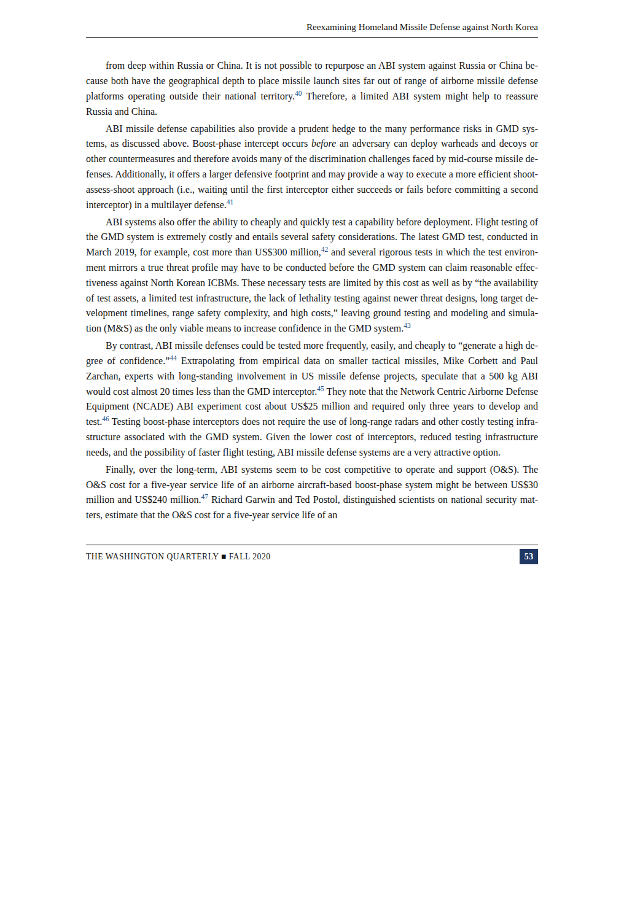Reexamining Homeland Missile Defense against North Korea
from deep within Russia or China. It is not possible to repurpose an ABI system against Russia or China because both have the geographical depth to place missile launch sites far out of range of airborne missile defense platforms operating outside their national territory.40 Therefore, a limited ABI system might help to reassure Russia and China.
ABI missile defense capabilities also provide a prudent hedge to the many performance risks in GMD systems, as discussed above. Boost-phase intercept occurs before an adversary can deploy warheads and decoys or other countermeasures and therefore avoids many of the discrimination challenges faced by mid-course missile defenses. Additionally, it offers a larger defensive footprint and may provide a way to execute a more efficient shoot-assess-shoot approach (i.e., waiting until the first interceptor either succeeds or fails before committing a second interceptor) in a multilayer defense.41
ABI systems also offer the ability to cheaply and quickly test a capability before deployment. Flight testing of the GMD system is extremely costly and entails several safety considerations. The latest GMD test, conducted in March 2019, for example, cost more than US$300 million,42 and several rigorous tests in which the test environment mirrors a true threat profile may have to be conducted before the GMD system can claim reasonable effectiveness against North Korean ICBMs. These necessary tests are limited by this cost as well as by “the availability of test assets, a limited test infrastructure, the lack of lethality testing against newer threat designs, long target development timelines, range safety complexity, and high costs,” leaving ground testing and modeling and simulation (M&S) as the only viable means to increase confidence in the GMD system.43
By contrast, ABI missile defenses could be tested more frequently, easily, and cheaply to “generate a high degree of confidence.”44 Extrapolating from empirical data on smaller tactical missiles, Mike Corbett and Paul Zarchan, experts with long-standing involvement in US missile defense projects, speculate that a 500 kg ABI would cost almost 20 times less than the GMD interceptor.45 They note that the Network Centric Airborne Defense Equipment (NCADE) ABI experiment cost about US$25 million and required only three years to develop and test.46 Testing boost-phase interceptors does not require the use of long-range radars and other costly testing infrastructure associated with the GMD system. Given the lower cost of interceptors, reduced testing infrastructure needs, and the possibility of faster flight testing, ABI missile defense systems are a very attractive option.
Finally, over the long-term, ABI systems seem to be cost competitive to operate and support (O&S). The O&S cost for a five-year service life of an airborne aircraft-based boost-phase system might be between US$30 million and US$240 million.47 Richard Garwin and Ted Postol, distinguished scientists on national security matters, estimate that the O&S cost for a five-year service life of an
The Washington Quarterly ■ Fall 2020 53